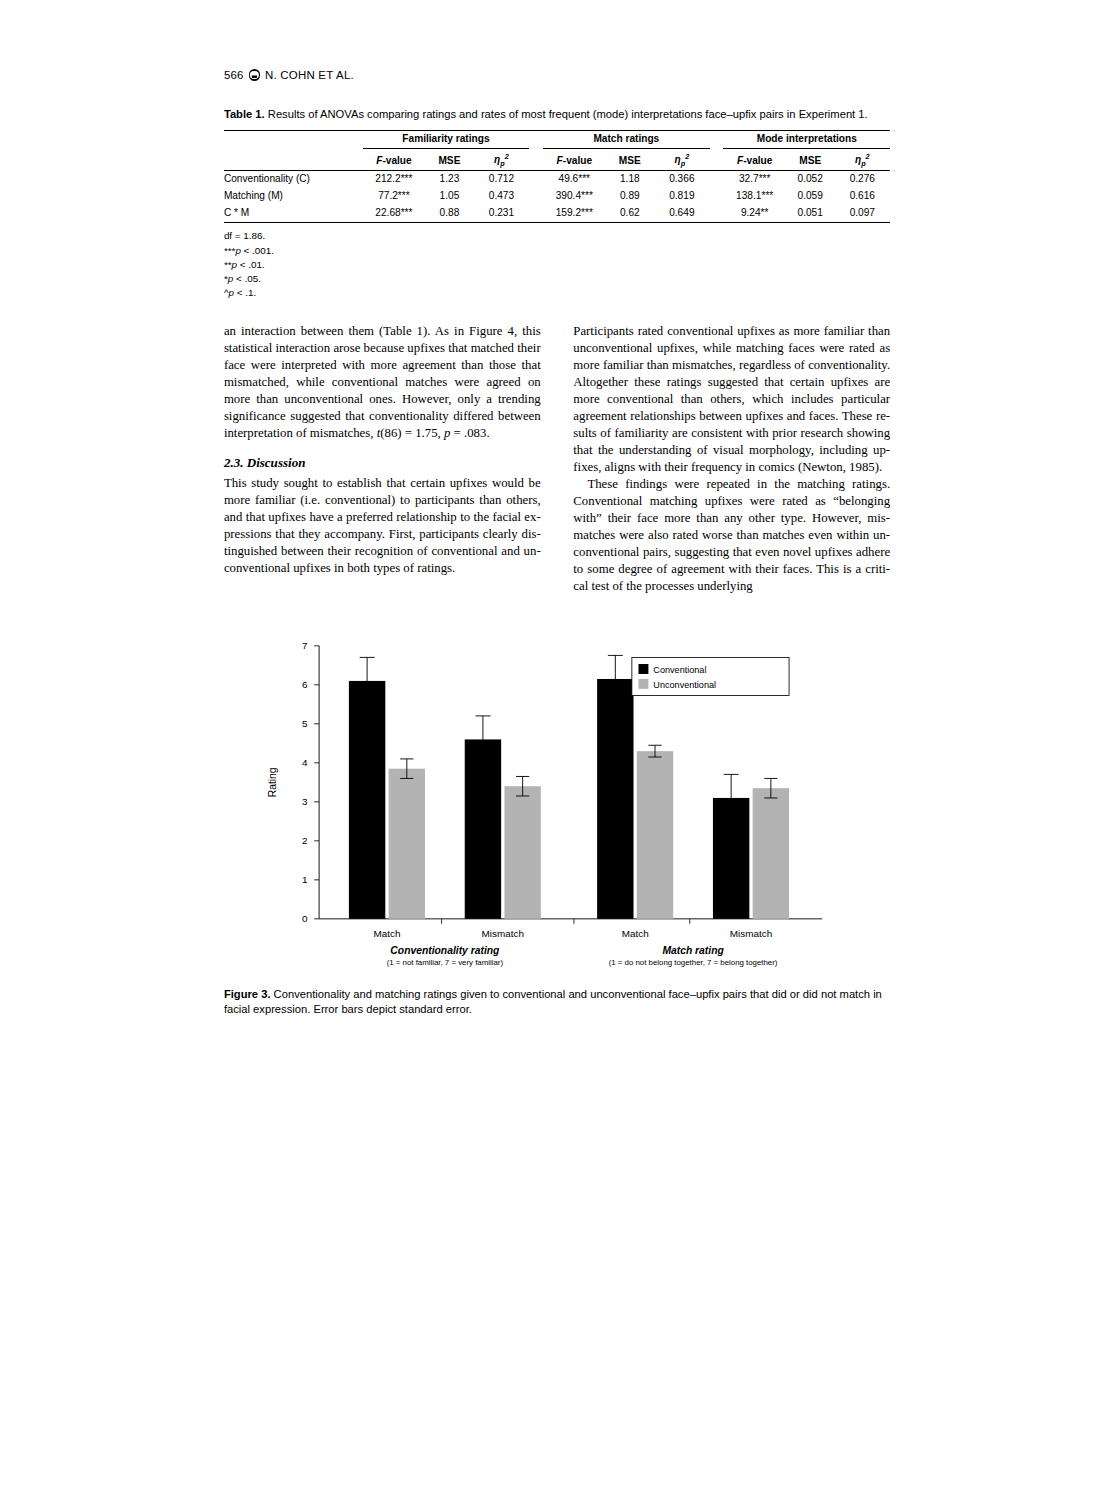566 N. COHN ET AL.
Table 1. Results of ANOVAs comparing ratings and rates of most frequent (mode) interpretations face–upfix pairs in Experiment 1.
| | Familiarity ratings | | Match ratings | | Mode interpretations |
| --- | --- | --- | --- | --- | --- |
| | F -value | MSE | η p 2 | | F -value | MSE | η p 2 | | F -value | MSE | η p 2 |
| Conventionality (C) | 212.2*** | 1.23 | 0.712 | | 49.6*** | 1.18 | 0.366 | | 32.7*** | 0.052 | 0.276 |
| Matching (M) | 77.2*** | 1.05 | 0.473 | | 390.4*** | 0.89 | 0.819 | | 138.1*** | 0.059 | 0.616 |
| C * M | 22.68*** | 0.88 | 0.231 | | 159.2*** | 0.62 | 0.649 | | 9.24** | 0.051 | 0.097 |
df = 1.86.
***p < .001.
**p < .01.
*p < .05.
^p < .1.
an interaction between them (Table 1). As in Figure 4, this statistical interaction arose because upfixes that matched their face were interpreted with more agreement than those that mismatched, while conventional matches were agreed on more than unconventional ones. However, only a trending significance suggested that conventionality differed between interpretation of mismatches, t(86) = 1.75, p = .083.
2.3. Discussion
This study sought to establish that certain upfixes would be more familiar (i.e. conventional) to participants than others, and that upfixes have a preferred relationship to the facial expressions that they accompany. First, participants clearly distinguished between their recognition of conventional and unconventional upfixes in both types of ratings.
Participants rated conventional upfixes as more familiar than unconventional upfixes, while matching faces were rated as more familiar than mismatches, regardless of conventionality. Altogether these ratings suggested that certain upfixes are more conventional than others, which includes particular agreement relationships between upfixes and faces. These results of familiarity are consistent with prior research showing that the understanding of visual morphology, including upfixes, aligns with their frequency in comics (Newton, 1985).
These findings were repeated in the matching ratings. Conventional matching upfixes were rated as “belonging with” their face more than any other type. However, mismatches were also rated worse than matches even within unconventional pairs, suggesting that even novel upfixes adhere to some degree of agreement with their faces. This is a critical test of the processes underlying
0 1 2 3 4 5 6 7 Rating Match Mismatch Match Mismatch Conventionality rating (1 = not familiar, 7 = very familiar) Match rating (1 = do not belong together, 7 = belong together) Conventional Unconventional
Figure 3. Conventionality and matching ratings given to conventional and unconventional face–upfix pairs that did or did not match in facial expression. Error bars depict standard error.